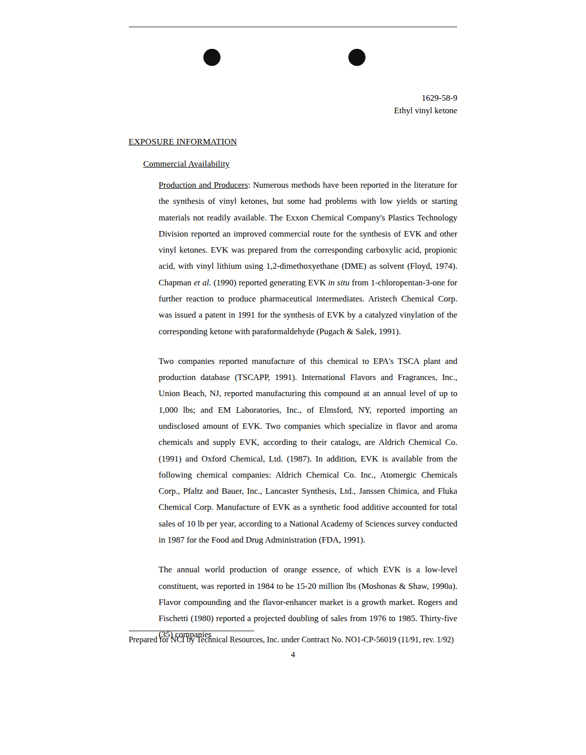1629-58-9
Ethyl vinyl ketone
EXPOSURE INFORMATION
Commercial Availability
Production and Producers: Numerous methods have been reported in the literature for the synthesis of vinyl ketones, but some had problems with low yields or starting materials not readily available. The Exxon Chemical Company's Plastics Technology Division reported an improved commercial route for the synthesis of EVK and other vinyl ketones. EVK was prepared from the corresponding carboxylic acid, propionic acid, with vinyl lithium using 1,2-dimethoxyethane (DME) as solvent (Floyd, 1974). Chapman et al. (1990) reported generating EVK in situ from 1-chloropentan-3-one for further reaction to produce pharmaceutical intermediates. Aristech Chemical Corp. was issued a patent in 1991 for the synthesis of EVK by a catalyzed vinylation of the corresponding ketone with paraformaldehyde (Pugach & Salek, 1991).
Two companies reported manufacture of this chemical to EPA's TSCA plant and production database (TSCAPP, 1991). International Flavors and Fragrances, Inc., Union Beach, NJ, reported manufacturing this compound at an annual level of up to 1,000 lbs; and EM Laboratories, Inc., of Elmsford, NY, reported importing an undisclosed amount of EVK. Two companies which specialize in flavor and aroma chemicals and supply EVK, according to their catalogs, are Aldrich Chemical Co. (1991) and Oxford Chemical, Ltd. (1987). In addition, EVK is available from the following chemical companies: Aldrich Chemical Co. Inc., Atomergic Chemicals Corp., Pfaltz and Bauer, Inc., Lancaster Synthesis, Ltd., Janssen Chimica, and Fluka Chemical Corp. Manufacture of EVK as a synthetic food additive accounted for total sales of 10 lb per year, according to a National Academy of Sciences survey conducted in 1987 for the Food and Drug Administration (FDA, 1991).
The annual world production of orange essence, of which EVK is a low-level constituent, was reported in 1984 to be 15-20 million lbs (Moshonas & Shaw, 1990a). Flavor compounding and the flavor-enhancer market is a growth market. Rogers and Fischetti (1980) reported a projected doubling of sales from 1976 to 1985. Thirty-five (35) companies
Prepared for NCI by Technical Resources, Inc. under Contract No. NO1-CP-56019 (11/91, rev. 1/92)
4